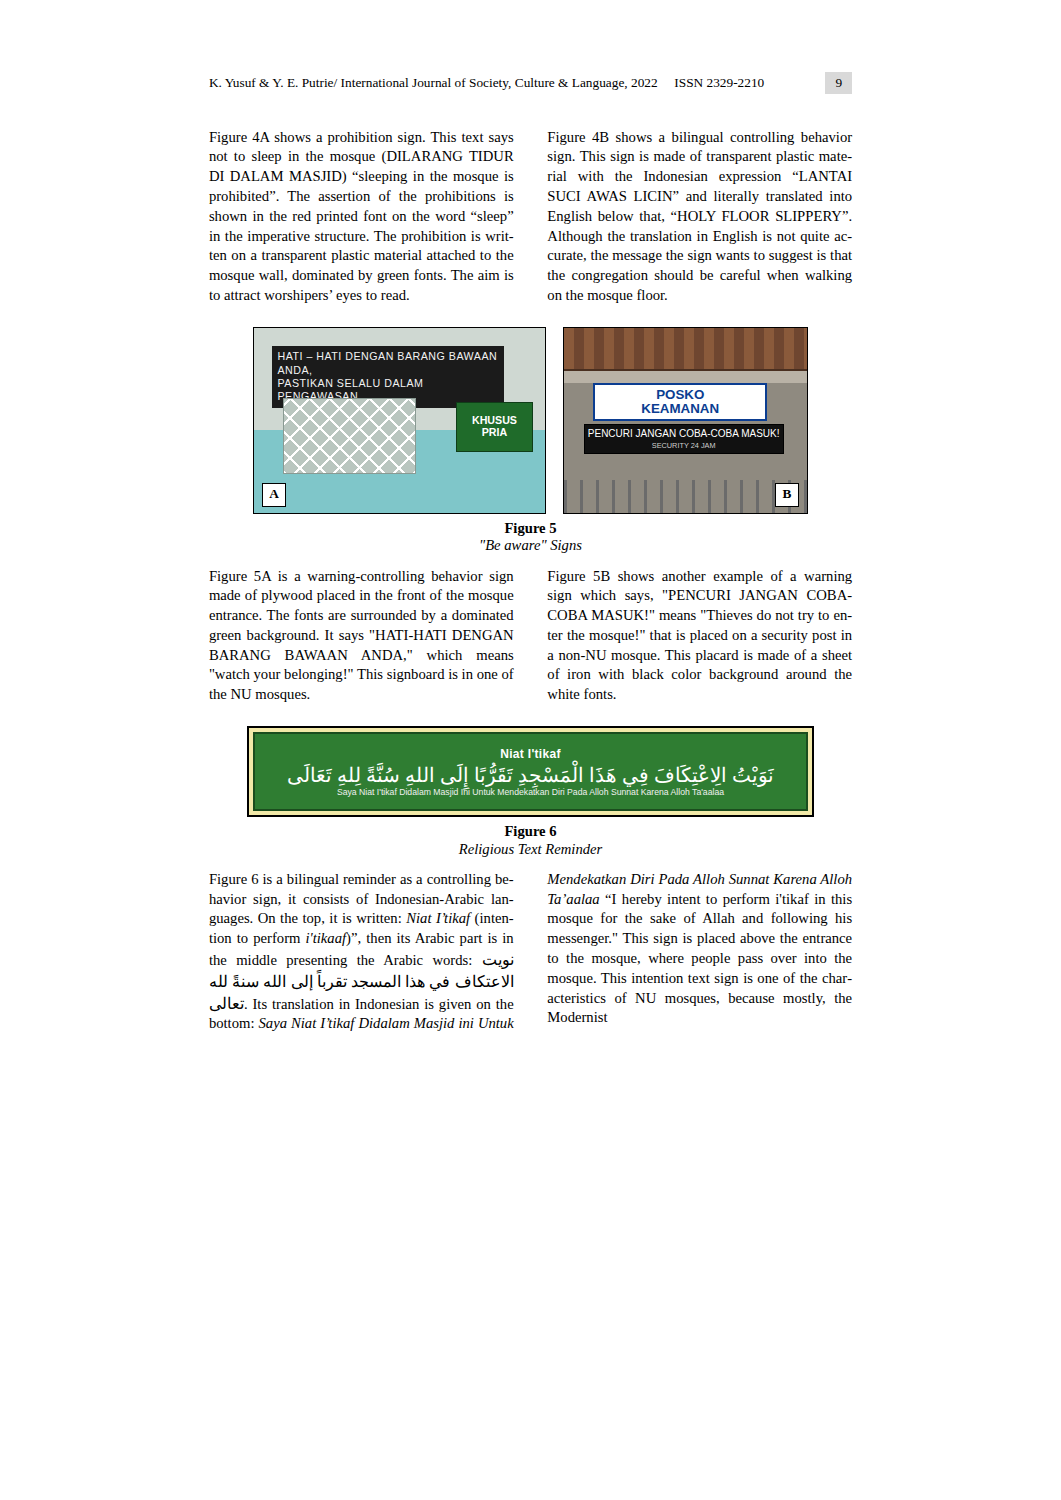K. Yusuf & Y. E. Putrie/ International Journal of Society, Culture & Language, 2022 ISSN 2329-2210
9
Figure 4A shows a prohibition sign. This text says not to sleep in the mosque (DILARANG TIDUR DI DALAM MASJID) “sleeping in the mosque is prohibited”. The assertion of the prohibitions is shown in the red printed font on the word “sleep” in the imperative structure. The prohibition is written on a transparent plastic material attached to the mosque wall, dominated by green fonts. The aim is to attract worshipers’ eyes to read.
Figure 4B shows a bilingual controlling behavior sign. This sign is made of transparent plastic material with the Indonesian expression “LANTAI SUCI AWAS LICIN” and literally translated into English below that, “HOLY FLOOR SLIPPERY”. Although the translation in English is not quite accurate, the message the sign wants to suggest is that the congregation should be careful when walking on the mosque floor.
HATI – HATI DENGAN BARANG BAWAAN ANDA,
PASTIKAN SELALU DALAM PENGAWASAN
KHUSUS
PRIA
A
POSKO
KEAMANAN
PENCURI JANGAN COBA-COBA MASUK!SECURITY 24 JAM
B
Figure 5 "Be aware" Signs
Figure 5A is a warning-controlling behavior sign made of plywood placed in the front of the mosque entrance. The fonts are surrounded by a dominated green background. It says "HATI-HATI DENGAN BARANG BAWAAN ANDA," which means "watch your belonging!" This signboard is in one of the NU mosques.
Figure 5B shows another example of a warning sign which says, "PENCURI JANGAN COBA-COBA MASUK!" means "Thieves do not try to enter the mosque!" that is placed on a security post in a non-NU mosque. This placard is made of a sheet of iron with black color background around the white fonts.
Niat I'tikaf
نَوَيْتُ الِاعْتِكَافَ فِي هَذَا الْمَسْجِدِ تَقَرُّبًا إِلَى اللهِ سُنَّةً لِلهِ تَعَالَى
Saya Niat I'tikaf Didalam Masjid Ini Untuk Mendekatkan Diri Pada Alloh Sunnat Karena Alloh Ta'aalaa
Figure 6 Religious Text Reminder
Figure 6 is a bilingual reminder as a controlling behavior sign, it consists of Indonesian-Arabic languages. On the top, it is written: Niat I’tikaf (intention to perform i'tikaaf)”, then its Arabic part is in the middle presenting the Arabic words: نويت الاعتكاف في هذا المسجد تقرباً إلى الله سنةً لله تعالى. Its translation in Indonesian is given on the bottom: Saya Niat I’tikaf Didalam Masjid ini Untuk Mendekatkan Diri Pada Alloh Sunnat Karena Alloh Ta’aalaa “I hereby intent to perform i'tikaf in this mosque for the sake of Allah and following his messenger." This sign is placed above the entrance to the mosque, where people pass over into the mosque. This intention text sign is one of the characteristics of NU mosques, because mostly, the Modernist